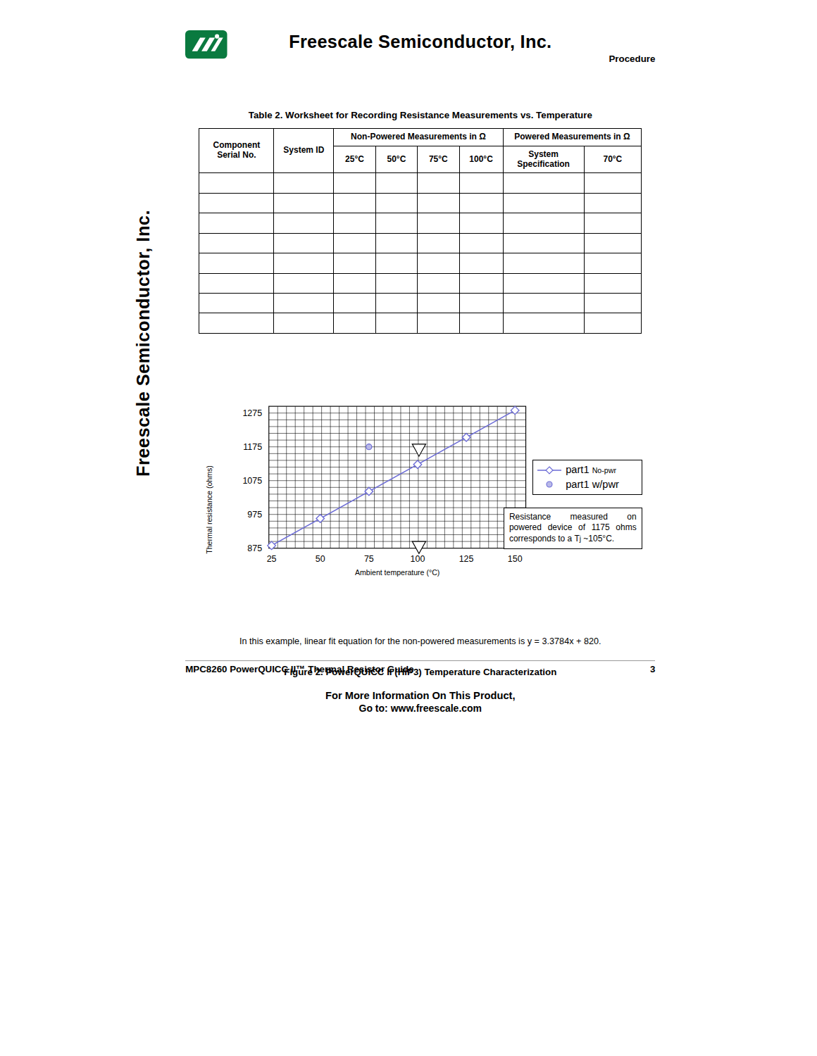Freescale Semiconductor, Inc.
Freescale Semiconductor, Inc.
Procedure
Table 2. Worksheet for Recording Resistance Measurements vs. Temperature
| Component Serial No. | System ID | Non-Powered Measurements in Ω | Powered Measurements in Ω |
| --- | --- | --- | --- |
| 25°C | 50°C | 75°C | 100°C | System Specification | 70°C |
Thermal resistance (ohms) 1275 1175 1075 975 875 25 50 75 100 125 150 Ambient temperature (°C)
part1 No-pwr
part1 w/pwr
Resistance measured on powered device of 1175 ohms corresponds to a Tj ~105°C.
In this example, linear fit equation for the non-powered measurements is y = 3.3784x + 820.
Figure 2. PowerQUICC II (HiP3) Temperature Characterization
MPC8260 PowerQUICC II™ Thermal Resistor Guide 3
For More Information On This Product,
Go to: www.freescale.com